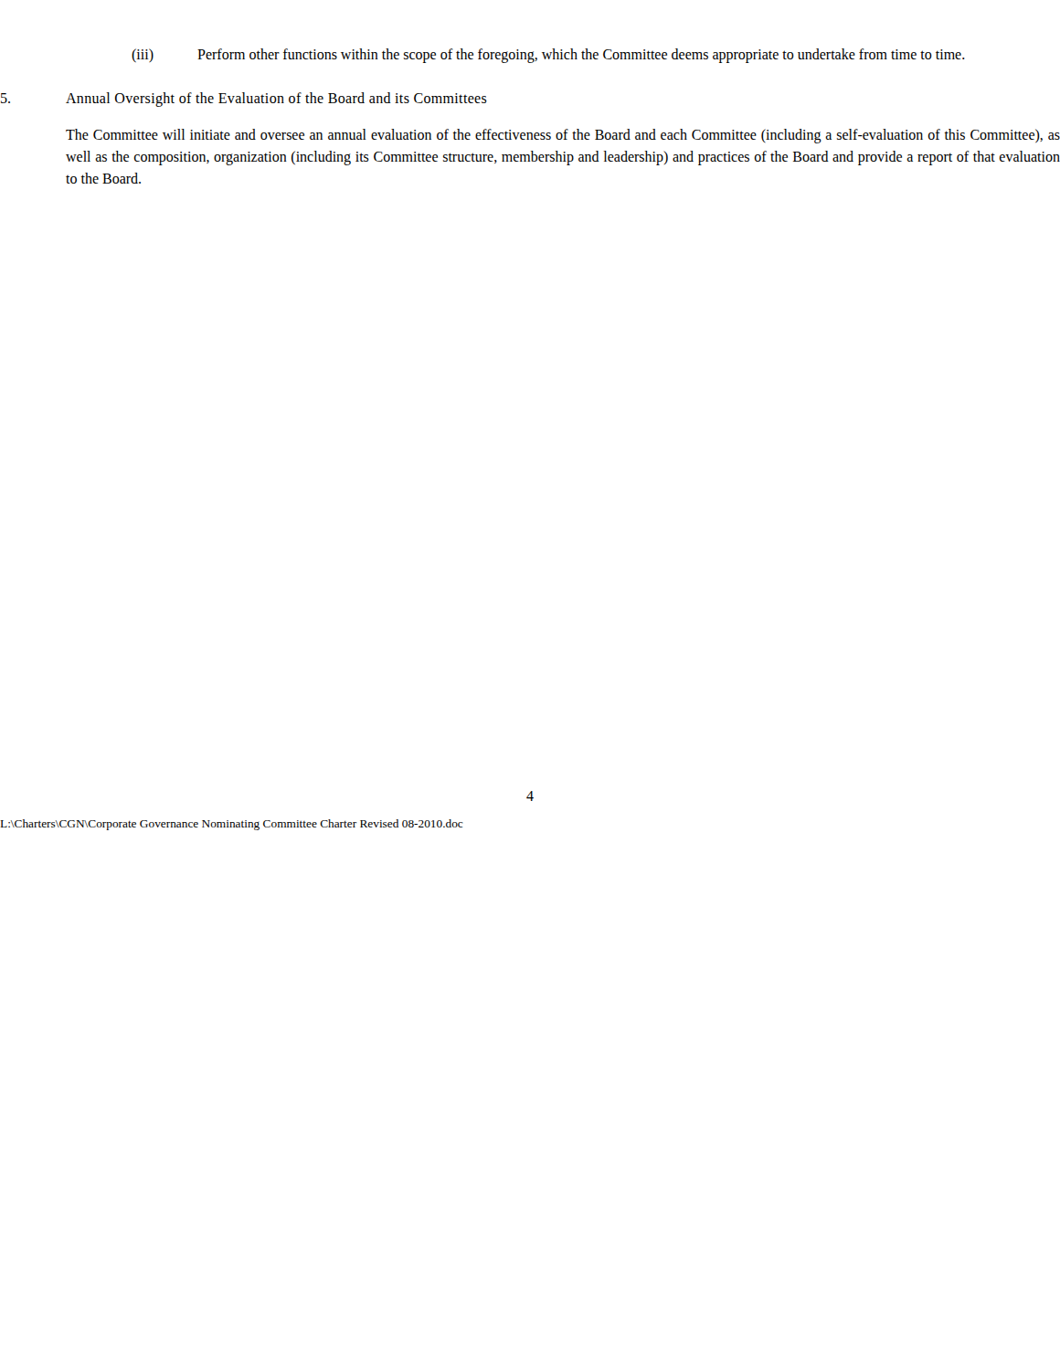(iii)
Perform other functions within the scope of the foregoing, which the Committee deems appropriate to undertake from time to time.
5.
Annual Oversight of the Evaluation of the Board and its Committees
The Committee will initiate and oversee an annual evaluation of the effectiveness of the Board and each Committee (including a self-evaluation of this Committee), as well as the composition, organization (including its Committee structure, membership and leadership) and practices of the Board and provide a report of that evaluation to the Board.
4
L:\Charters\CGN\Corporate Governance Nominating Committee Charter Revised 08-2010.doc